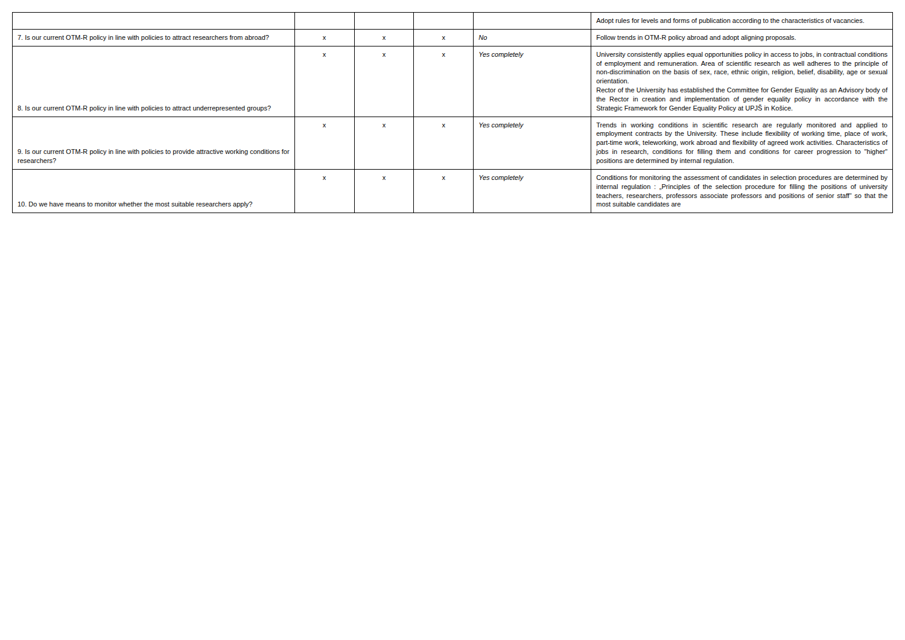| | | | | | Adopt rules for levels and forms of publication according to the characteristics of vacancies. |
| 7. Is our current OTM-R policy in line with policies to attract researchers from abroad? | x | x | x | No | Follow trends in OTM-R policy abroad and adopt aligning proposals. |
| 8. Is our current OTM-R policy in line with policies to attract underrepresented groups? | x | x | x | Yes completely | University consistently applies equal opportunities policy in access to jobs, in contractual conditions of employment and remuneration. Area of scientific research as well adheres to the principle of non-discrimination on the basis of sex, race, ethnic origin, religion, belief, disability, age or sexual orientation. Rector of the University has established the Committee for Gender Equality as an Advisory body of the Rector in creation and implementation of gender equality policy in accordance with the Strategic Framework for Gender Equality Policy at UPJŠ in Košice. |
| 9. Is our current OTM-R policy in line with policies to provide attractive working conditions for researchers? | x | x | x | Yes completely | Trends in working conditions in scientific research are regularly monitored and applied to employment contracts by the University. These include flexibility of working time, place of work, part-time work, teleworking, work abroad and flexibility of agreed work activities. Characteristics of jobs in research, conditions for filling them and conditions for career progression to "higher" positions are determined by internal regulation. |
| 10. Do we have means to monitor whether the most suitable researchers apply? | x | x | x | Yes completely | Conditions for monitoring the assessment of candidates in selection procedures are determined by internal regulation : „Principles of the selection procedure for filling the positions of university teachers, researchers, professors associate professors and positions of senior staff“ so that the most suitable candidates are |